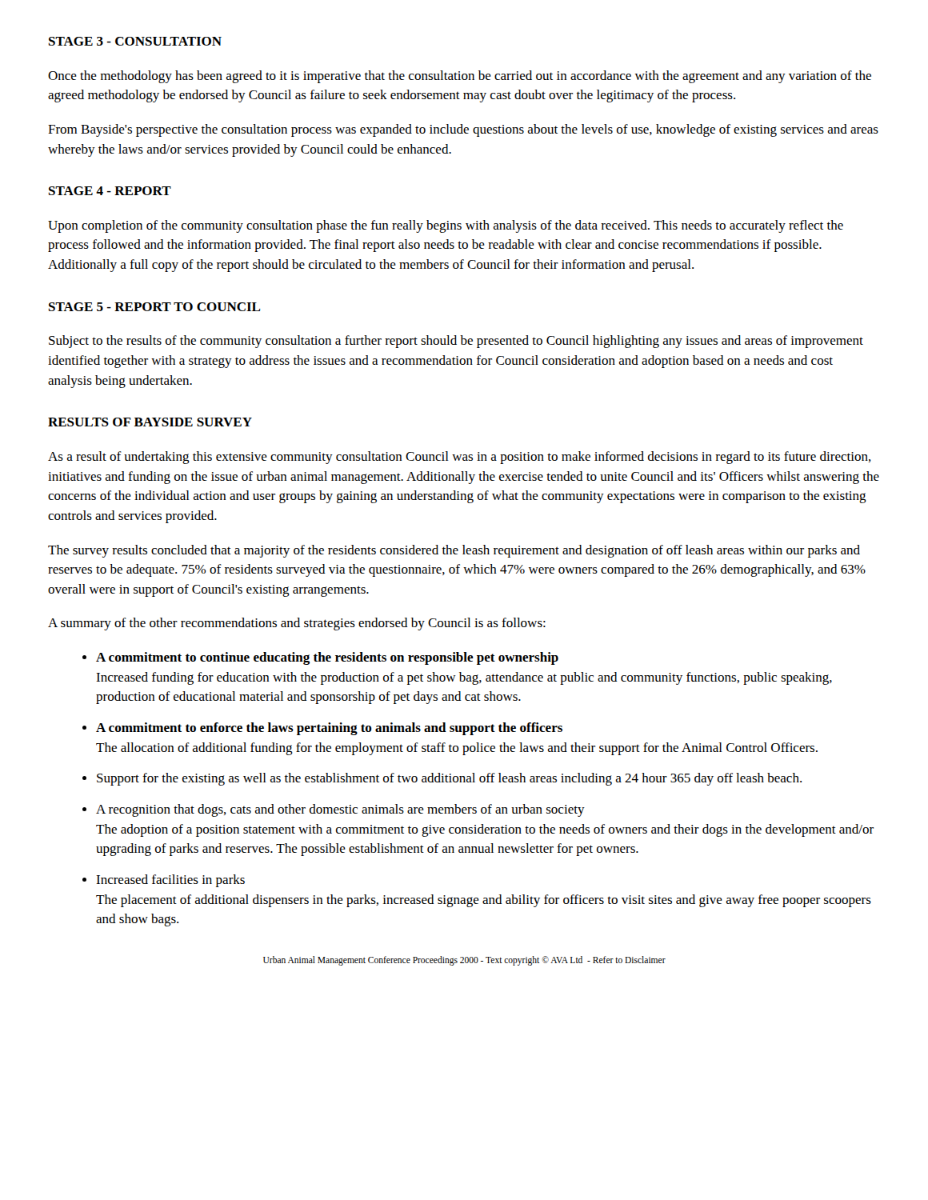STAGE 3 - CONSULTATION
Once the methodology has been agreed to it is imperative that the consultation be carried out in accordance with the agreement and any variation of the agreed methodology be endorsed by Council as failure to seek endorsement may cast doubt over the legitimacy of the process.
From Bayside's perspective the consultation process was expanded to include questions about the levels of use, knowledge of existing services and areas whereby the laws and/or services provided by Council could be enhanced.
STAGE 4 - REPORT
Upon completion of the community consultation phase the fun really begins with analysis of the data received. This needs to accurately reflect the process followed and the information provided. The final report also needs to be readable with clear and concise recommendations if possible. Additionally a full copy of the report should be circulated to the members of Council for their information and perusal.
STAGE 5 - REPORT TO COUNCIL
Subject to the results of the community consultation a further report should be presented to Council highlighting any issues and areas of improvement identified together with a strategy to address the issues and a recommendation for Council consideration and adoption based on a needs and cost analysis being undertaken.
RESULTS OF BAYSIDE SURVEY
As a result of undertaking this extensive community consultation Council was in a position to make informed decisions in regard to its future direction, initiatives and funding on the issue of urban animal management. Additionally the exercise tended to unite Council and its' Officers whilst answering the concerns of the individual action and user groups by gaining an understanding of what the community expectations were in comparison to the existing controls and services provided.
The survey results concluded that a majority of the residents considered the leash requirement and designation of off leash areas within our parks and reserves to be adequate. 75% of residents surveyed via the questionnaire, of which 47% were owners compared to the 26% demographically, and 63% overall were in support of Council's existing arrangements.
A summary of the other recommendations and strategies endorsed by Council is as follows:
A commitment to continue educating the residents on responsible pet ownership
Increased funding for education with the production of a pet show bag, attendance at public and community functions, public speaking, production of educational material and sponsorship of pet days and cat shows.
A commitment to enforce the laws pertaining to animals and support the officers
The allocation of additional funding for the employment of staff to police the laws and their support for the Animal Control Officers.
Support for the existing as well as the establishment of two additional off leash areas including a 24 hour 365 day off leash beach.
A recognition that dogs, cats and other domestic animals are members of an urban society
The adoption of a position statement with a commitment to give consideration to the needs of owners and their dogs in the development and/or upgrading of parks and reserves. The possible establishment of an annual newsletter for pet owners.
Increased facilities in parks
The placement of additional dispensers in the parks, increased signage and ability for officers to visit sites and give away free pooper scoopers and show bags.
Urban Animal Management Conference Proceedings 2000 - Text copyright © AVA Ltd - Refer to Disclaimer